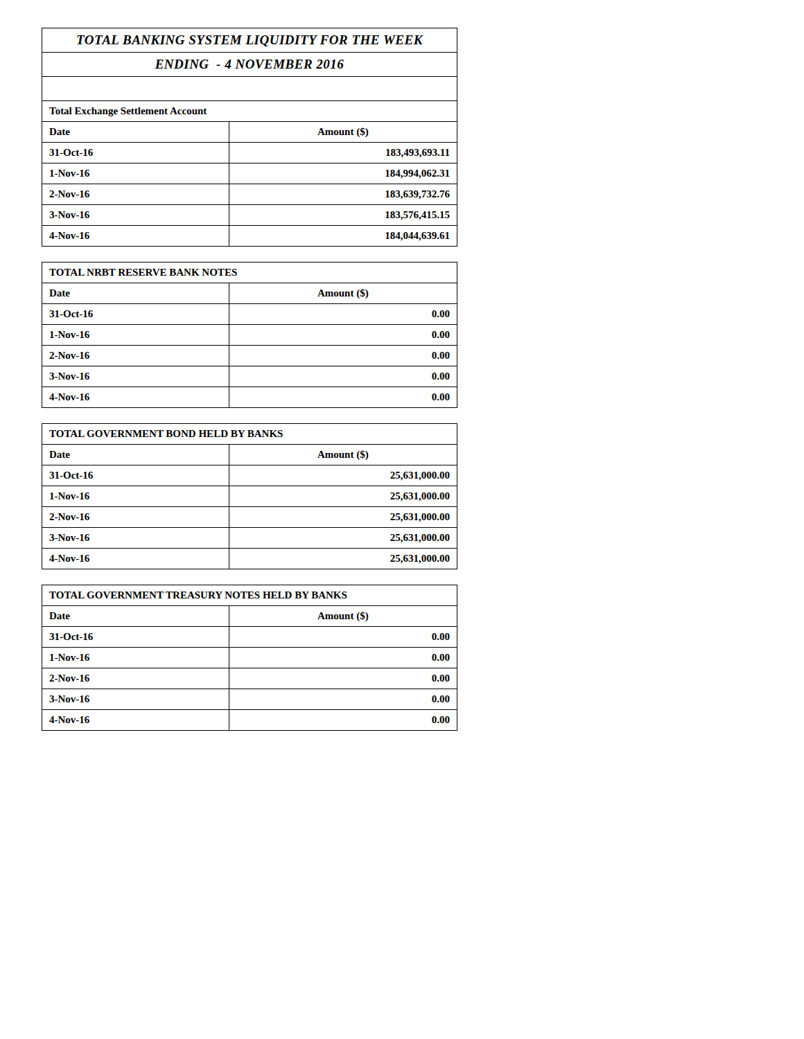| TOTAL BANKING SYSTEM LIQUIDITY FOR THE WEEK |
| ENDING - 4 NOVEMBER 2016 |
| Total Exchange Settlement Account |
| Date | Amount ($) |
| 31-Oct-16 | 183,493,693.11 |
| 1-Nov-16 | 184,994,062.31 |
| 2-Nov-16 | 183,639,732.76 |
| 3-Nov-16 | 183,576,415.15 |
| 4-Nov-16 | 184,044,639.61 |
| TOTAL NRBT RESERVE BANK NOTES |
| Date | Amount ($) |
| 31-Oct-16 | 0.00 |
| 1-Nov-16 | 0.00 |
| 2-Nov-16 | 0.00 |
| 3-Nov-16 | 0.00 |
| 4-Nov-16 | 0.00 |
| TOTAL GOVERNMENT BOND HELD BY BANKS |
| Date | Amount ($) |
| 31-Oct-16 | 25,631,000.00 |
| 1-Nov-16 | 25,631,000.00 |
| 2-Nov-16 | 25,631,000.00 |
| 3-Nov-16 | 25,631,000.00 |
| 4-Nov-16 | 25,631,000.00 |
| TOTAL GOVERNMENT TREASURY NOTES HELD BY BANKS |
| Date | Amount ($) |
| 31-Oct-16 | 0.00 |
| 1-Nov-16 | 0.00 |
| 2-Nov-16 | 0.00 |
| 3-Nov-16 | 0.00 |
| 4-Nov-16 | 0.00 |